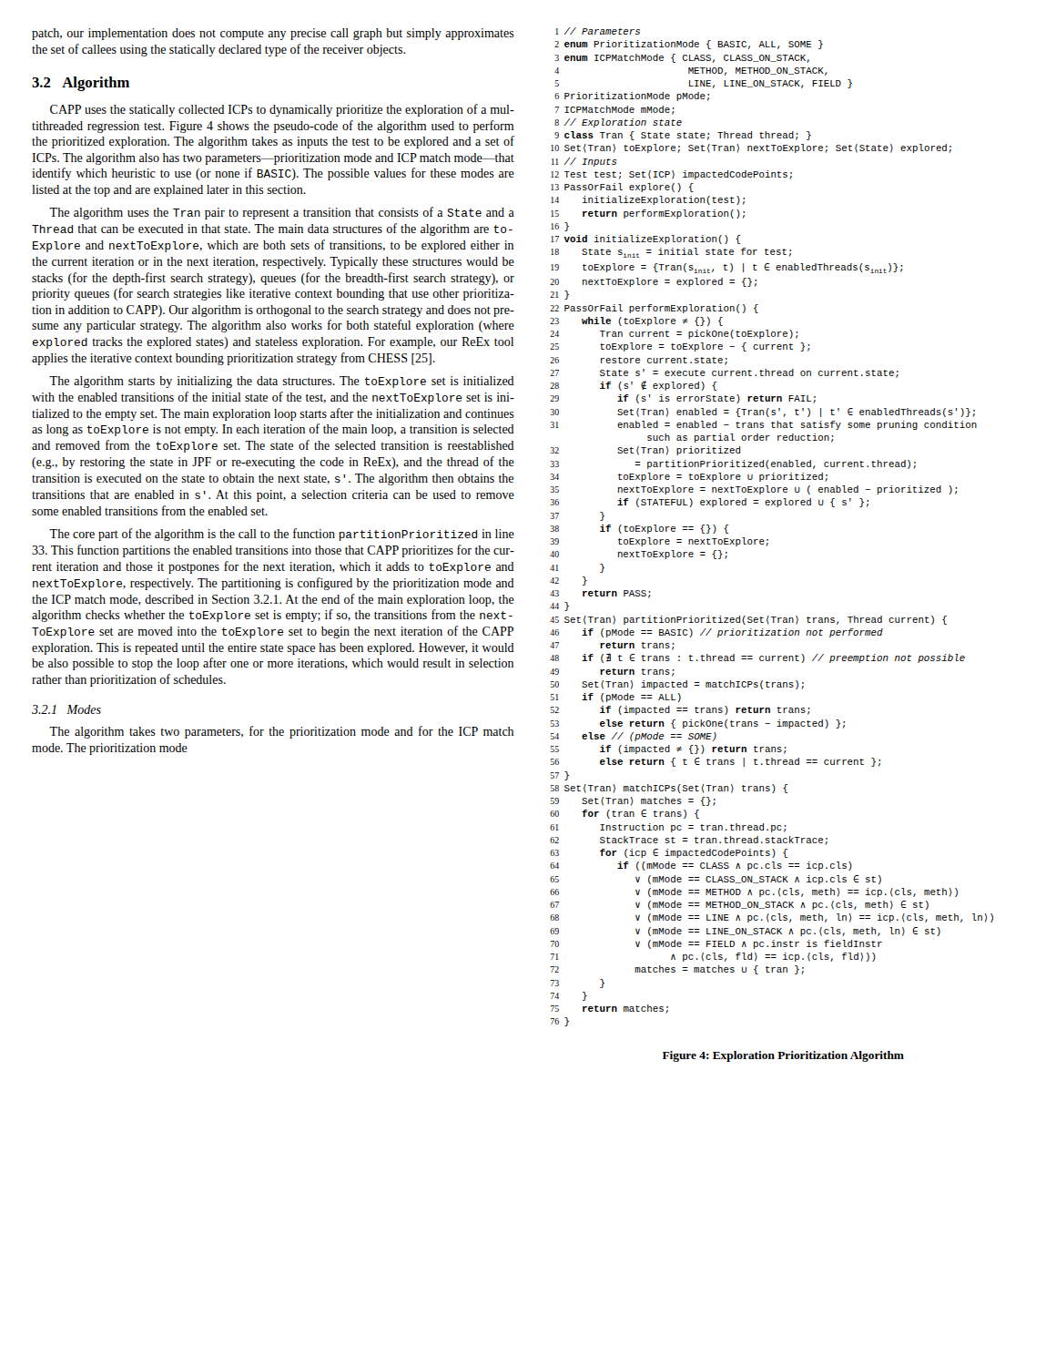patch, our implementation does not compute any precise call graph but simply approximates the set of callees using the statically declared type of the receiver objects.
3.2 Algorithm
CAPP uses the statically collected ICPs to dynamically prioritize the exploration of a multithreaded regression test. Figure 4 shows the pseudo-code of the algorithm used to perform the prioritized exploration. The algorithm takes as inputs the test to be explored and a set of ICPs. The algorithm also has two parameters—prioritization mode and ICP match mode—that identify which heuristic to use (or none if BASIC). The possible values for these modes are listed at the top and are explained later in this section.
The algorithm uses the Tran pair to represent a transition that consists of a State and a Thread that can be executed in that state. The main data structures of the algorithm are toExplore and nextToExplore, which are both sets of transitions, to be explored either in the current iteration or in the next iteration, respectively. Typically these structures would be stacks (for the depth-first search strategy), queues (for the breadth-first search strategy), or priority queues (for search strategies like iterative context bounding that use other prioritization in addition to CAPP). Our algorithm is orthogonal to the search strategy and does not presume any particular strategy. The algorithm also works for both stateful exploration (where explored tracks the explored states) and stateless exploration. For example, our ReEx tool applies the iterative context bounding prioritization strategy from CHESS [25].
The algorithm starts by initializing the data structures. The toExplore set is initialized with the enabled transitions of the initial state of the test, and the nextToExplore set is initialized to the empty set. The main exploration loop starts after the initialization and continues as long as toExplore is not empty. In each iteration of the main loop, a transition is selected and removed from the toExplore set. The state of the selected transition is reestablished (e.g., by restoring the state in JPF or re-executing the code in ReEx), and the thread of the transition is executed on the state to obtain the next state, s'. The algorithm then obtains the transitions that are enabled in s'. At this point, a selection criteria can be used to remove some enabled transitions from the enabled set.
The core part of the algorithm is the call to the function partitionPrioritized in line 33. This function partitions the enabled transitions into those that CAPP prioritizes for the current iteration and those it postpones for the next iteration, which it adds to toExplore and nextToExplore, respectively. The partitioning is configured by the prioritization mode and the ICP match mode, described in Section 3.2.1. At the end of the main exploration loop, the algorithm checks whether the toExplore set is empty; if so, the transitions from the nextToExplore set are moved into the toExplore set to begin the next iteration of the CAPP exploration. This is repeated until the entire state space has been explored. However, it would be also possible to stop the loop after one or more iterations, which would result in selection rather than prioritization of schedules.
3.2.1 Modes
The algorithm takes two parameters, for the prioritization mode and for the ICP match mode. The prioritization mode
1// Parameters 2 enum PrioritizationMode { BASIC, ALL, SOME } 3 enum ICPMatchMode { CLASS, CLASS_ON_STACK, 4 METHOD, METHOD_ON_STACK, 5 LINE, LINE_ON_STACK, FIELD } 6 PrioritizationMode pMode; 7 ICPMatchMode mMode; 8// Exploration state 9 class Tran { State state; Thread thread; } 10 Set⟨Tran⟩ toExplore; Set⟨Tran⟩ nextToExplore; Set⟨State⟩ explored; 11// Inputs 12 Test test; Set⟨ICP⟩ impactedCodePoints; 13 PassOrFail explore() { 14 initializeExploration(test); 15 return performExploration(); 16} 17 void initializeExploration() { 18 State sinit = initial state for test; 19 toExplore = {Tran(sinit, t) | t ∈ enabledThreads(sinit)}; 20 nextToExplore = explored = {}; 21} 22 PassOrFail performExploration() { 23 while (toExplore ≠ {}) { 24 Tran current = pickOne(toExplore); 25 toExplore = toExplore − { current }; 26 restore current.state; 27 State s' = execute current.thread on current.state; 28 if (s' ∉ explored) { 29 if (s' is errorState) return FAIL; 30 Set⟨Tran⟩ enabled = {Tran(s', t') | t' ∈ enabledThreads(s')}; 31 enabled = enabled − trans that satisfy some pruning condition such as partial order reduction; 32 Set⟨Tran⟩ prioritized 33 = partitionPrioritized(enabled, current.thread); 34 toExplore = toExplore ∪ prioritized; 35 nextToExplore = nextToExplore ∪ ( enabled − prioritized ); 36 if (STATEFUL) explored = explored ∪ { s' }; 37 } 38 if (toExplore == {}) { 39 toExplore = nextToExplore; 40 nextToExplore = {}; 41 } 42 } 43 return PASS; 44} 45 Set⟨Tran⟩ partitionPrioritized(Set⟨Tran⟩ trans, Thread current) { 46 if (pMode == BASIC) // prioritization not performed 47 return trans; 48 if (∄ t ∈ trans : t.thread == current) // preemption not possible 49 return trans; 50 Set⟨Tran⟩ impacted = matchICPs(trans); 51 if (pMode == ALL) 52 if (impacted == trans) return trans; 53 else return { pickOne(trans − impacted) }; 54 else // (pMode == SOME) 55 if (impacted ≠ {}) return trans; 56 else return { t ∈ trans | t.thread == current }; 57} 58 Set⟨Tran⟩ matchICPs(Set⟨Tran⟩ trans) { 59 Set⟨Tran⟩ matches = {}; 60 for (tran ∈ trans) { 61 Instruction pc = tran.thread.pc; 62 StackTrace st = tran.thread.stackTrace; 63 for (icp ∈ impactedCodePoints) { 64 if ((mMode == CLASS ∧ pc.cls == icp.cls) 65 ∨ (mMode == CLASS_ON_STACK ∧ icp.cls ∈ st) 66 ∨ (mMode == METHOD ∧ pc.⟨cls, meth⟩ == icp.⟨cls, meth⟩) 67 ∨ (mMode == METHOD_ON_STACK ∧ pc.⟨cls, meth⟩ ∈ st) 68 ∨ (mMode == LINE ∧ pc.⟨cls, meth, ln⟩ == icp.⟨cls, meth, ln⟩) 69 ∨ (mMode == LINE_ON_STACK ∧ pc.⟨cls, meth, ln⟩ ∈ st) 70 ∨ (mMode == FIELD ∧ pc.instr is fieldInstr 71 ∧ pc.⟨cls, fld⟩ == icp.⟨cls, fld⟩)) 72 matches = matches ∪ { tran }; 73 } 74 } 75 return matches; 76}
Figure 4: Exploration Prioritization Algorithm